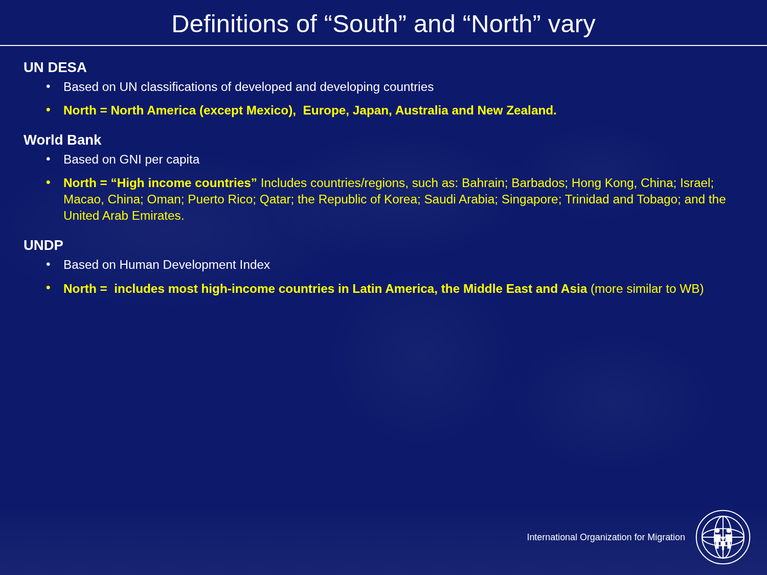Definitions of “South” and “North” vary
UN DESA
Based on UN classifications of developed and developing countries
North = North America (except Mexico), Europe, Japan, Australia and New Zealand.
World Bank
Based on GNI per capita
North = “High income countries” Includes countries/regions, such as: Bahrain; Barbados; Hong Kong, China; Israel; Macao, China; Oman; Puerto Rico; Qatar; the Republic of Korea; Saudi Arabia; Singapore; Trinidad and Tobago; and the United Arab Emirates.
UNDP
Based on Human Development Index
North = includes most high-income countries in Latin America, the Middle East and Asia (more similar to WB)
International Organization for Migration